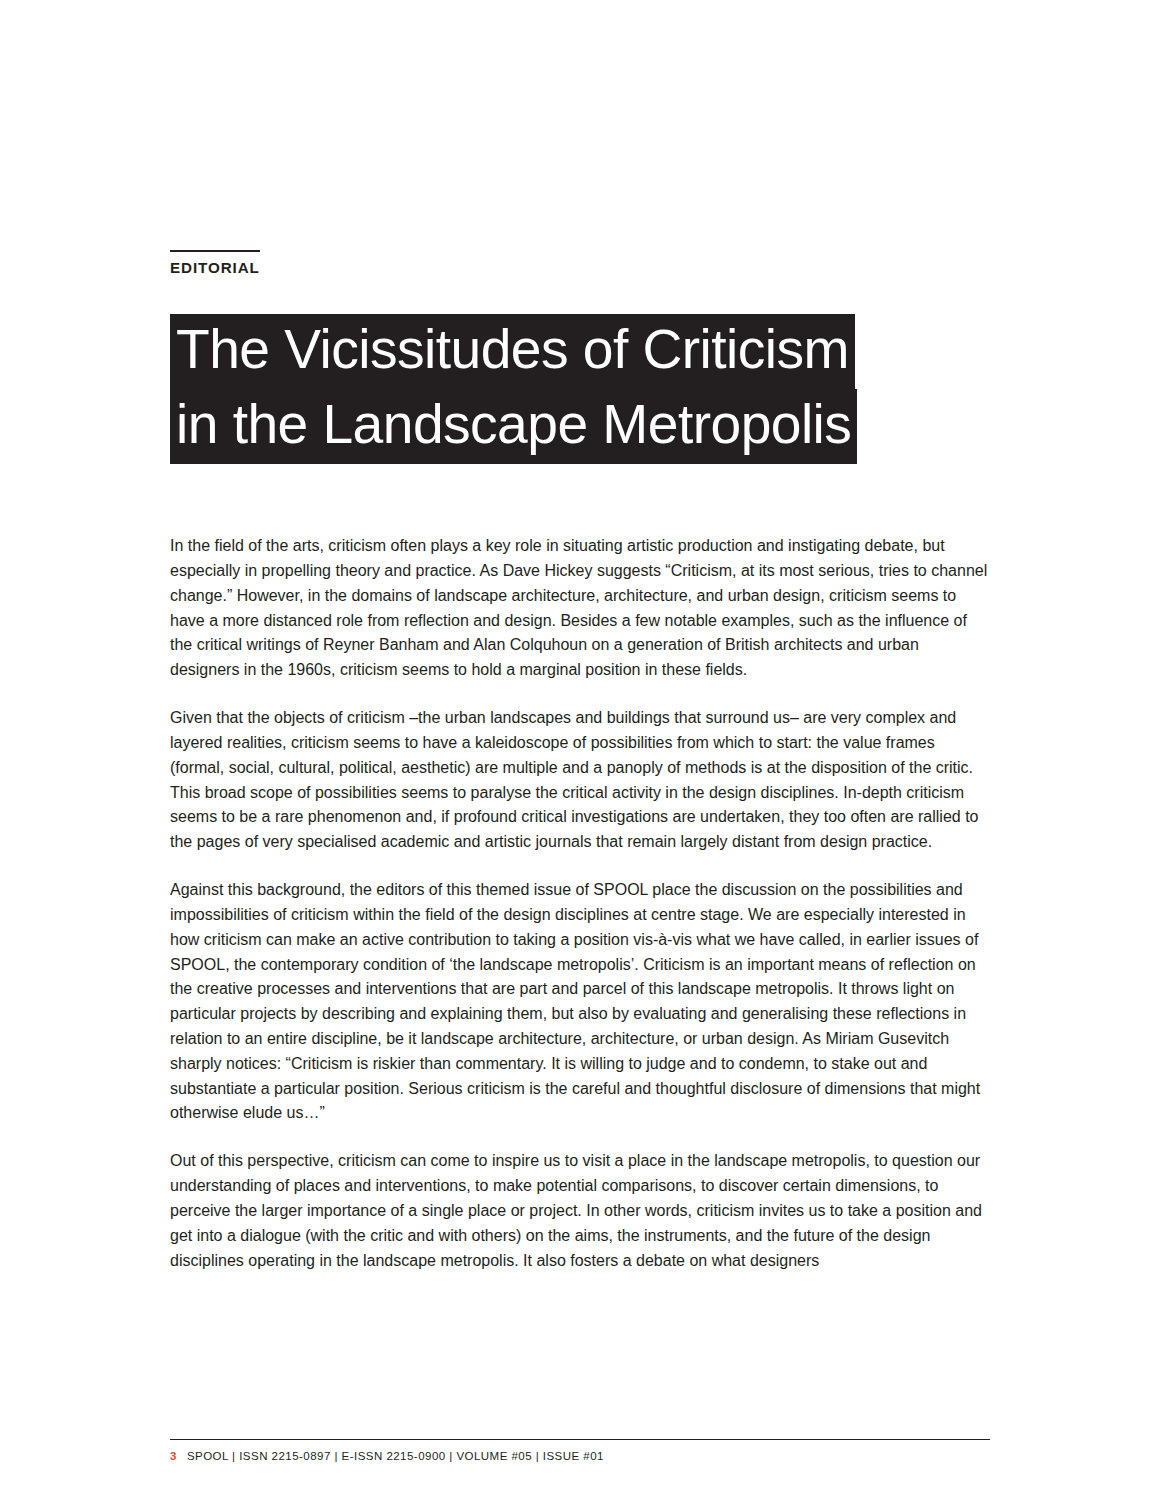Editorial
The Vicissitudes of Criticism
in the Landscape Metropolis
In the field of the arts, criticism often plays a key role in situating artistic production and instigating debate, but especially in propelling theory and practice. As Dave Hickey suggests “Criticism, at its most serious, tries to channel change.” However, in the domains of landscape architecture, architecture, and urban design, criticism seems to have a more distanced role from reflection and design. Besides a few notable examples, such as the influence of the critical writings of Reyner Banham and Alan Colquhoun on a generation of British architects and urban designers in the 1960s, criticism seems to hold a marginal position in these fields.
Given that the objects of criticism –the urban landscapes and buildings that surround us– are very complex and layered realities, criticism seems to have a kaleidoscope of possibilities from which to start: the value frames (formal, social, cultural, political, aesthetic) are multiple and a panoply of methods is at the disposition of the critic. This broad scope of possibilities seems to paralyse the critical activity in the design disciplines. In-depth criticism seems to be a rare phenomenon and, if profound critical investigations are undertaken, they too often are rallied to the pages of very specialised academic and artistic journals that remain largely distant from design practice.
Against this background, the editors of this themed issue of SPOOL place the discussion on the possibilities and impossibilities of criticism within the field of the design disciplines at centre stage. We are especially interested in how criticism can make an active contribution to taking a position vis-à-vis what we have called, in earlier issues of SPOOL, the contemporary condition of ‘the landscape metropolis’. Criticism is an important means of reflection on the creative processes and interventions that are part and parcel of this landscape metropolis. It throws light on particular projects by describing and explaining them, but also by evaluating and generalising these reflections in relation to an entire discipline, be it landscape architecture, architecture, or urban design. As Miriam Gusevitch sharply notices: “Criticism is riskier than commentary. It is willing to judge and to condemn, to stake out and substantiate a particular position. Serious criticism is the careful and thoughtful disclosure of dimensions that might otherwise elude us…”
Out of this perspective, criticism can come to inspire us to visit a place in the landscape metropolis, to question our understanding of places and interventions, to make potential comparisons, to discover certain dimensions, to perceive the larger importance of a single place or project. In other words, criticism invites us to take a position and get into a dialogue (with the critic and with others) on the aims, the instruments, and the future of the design disciplines operating in the landscape metropolis. It also fosters a debate on what designers
3 SPOOL | ISSN 2215-0897 | E-ISSN 2215-0900 | VOLUME #05 | ISSUE #01